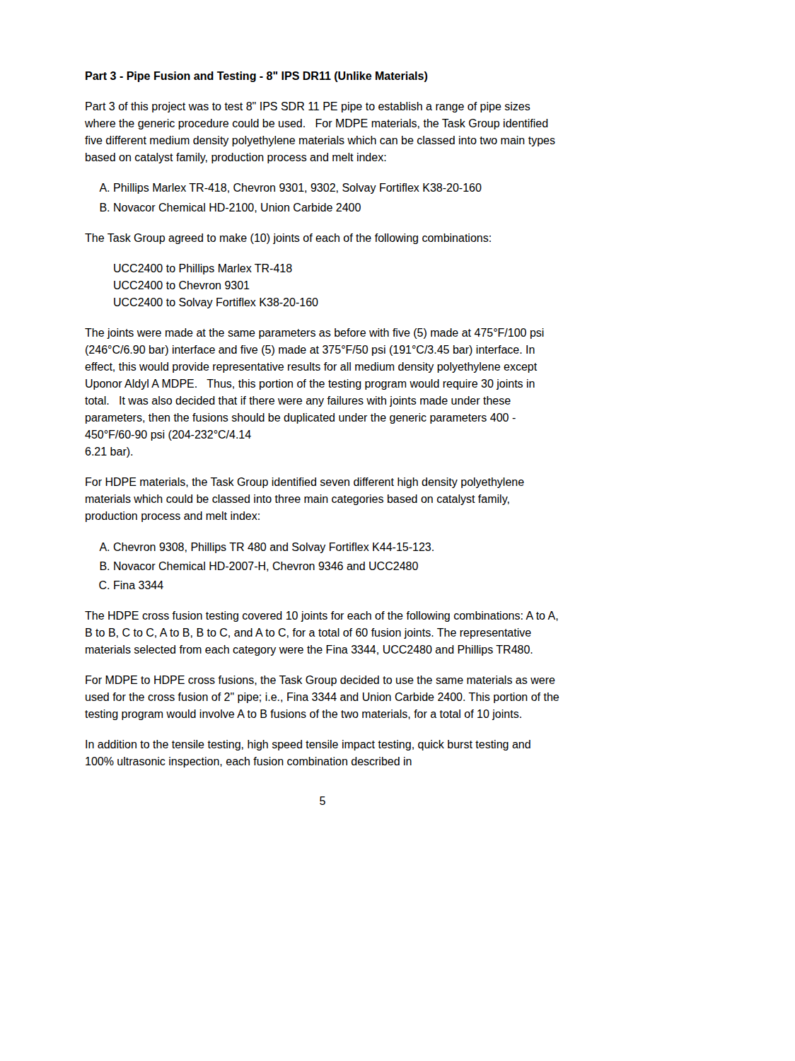Part 3 - Pipe Fusion and Testing - 8" IPS DR11 (Unlike Materials)
Part 3 of this project was to test 8" IPS SDR 11 PE pipe to establish a range of pipe sizes where the generic procedure could be used. For MDPE materials, the Task Group identified five different medium density polyethylene materials which can be classed into two main types based on catalyst family, production process and melt index:
Phillips Marlex TR-418, Chevron 9301, 9302, Solvay Fortiflex K38-20-160
Novacor Chemical HD-2100, Union Carbide 2400
The Task Group agreed to make (10) joints of each of the following combinations:
UCC2400 to Phillips Marlex TR-418
UCC2400 to Chevron 9301
UCC2400 to Solvay Fortiflex K38-20-160
The joints were made at the same parameters as before with five (5) made at 475°F/100 psi (246°C/6.90 bar) interface and five (5) made at 375°F/50 psi (191°C/3.45 bar) interface. In effect, this would provide representative results for all medium density polyethylene except Uponor Aldyl A MDPE. Thus, this portion of the testing program would require 30 joints in total. It was also decided that if there were any failures with joints made under these parameters, then the fusions should be duplicated under the generic parameters 400 - 450°F/60-90 psi (204-232°C/4.14
6.21 bar).
For HDPE materials, the Task Group identified seven different high density polyethylene materials which could be classed into three main categories based on catalyst family, production process and melt index:
Chevron 9308, Phillips TR 480 and Solvay Fortiflex K44-15-123.
Novacor Chemical HD-2007-H, Chevron 9346 and UCC2480
Fina 3344
The HDPE cross fusion testing covered 10 joints for each of the following combinations: A to A, B to B, C to C, A to B, B to C, and A to C, for a total of 60 fusion joints. The representative materials selected from each category were the Fina 3344, UCC2480 and Phillips TR480.
For MDPE to HDPE cross fusions, the Task Group decided to use the same materials as were used for the cross fusion of 2" pipe; i.e., Fina 3344 and Union Carbide 2400. This portion of the testing program would involve A to B fusions of the two materials, for a total of 10 joints.
In addition to the tensile testing, high speed tensile impact testing, quick burst testing and 100% ultrasonic inspection, each fusion combination described in
5